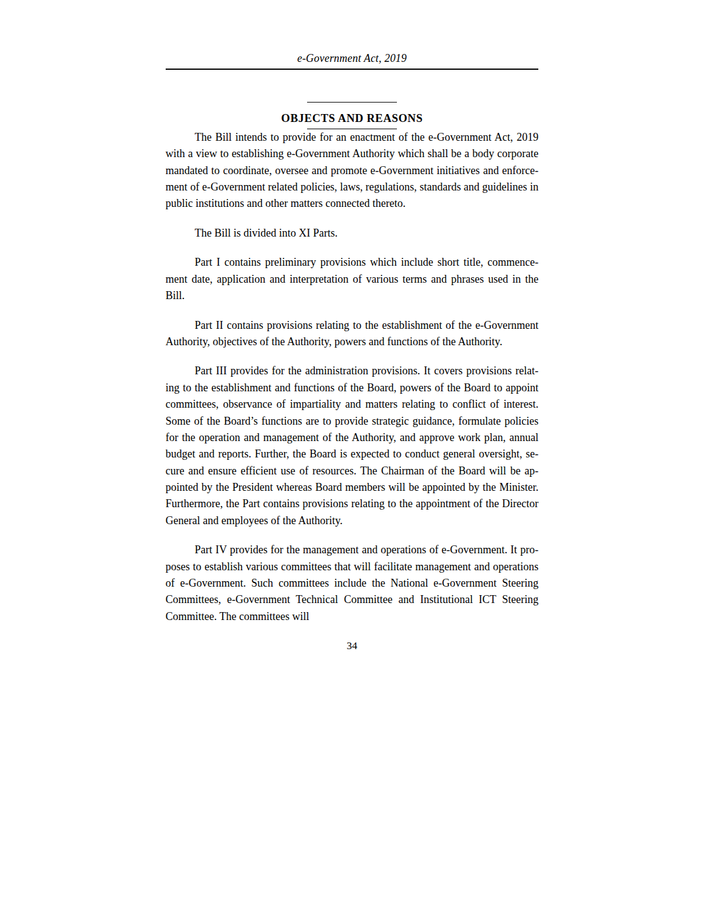e-Government Act, 2019
Objects and Reasons
The Bill intends to provide for an enactment of the e-Government Act, 2019 with a view to establishing e-Government Authority which shall be a body corporate mandated to coordinate, oversee and promote e-Government initiatives and enforcement of e-Government related policies, laws, regulations, standards and guidelines in public institutions and other matters connected thereto.
The Bill is divided into XI Parts.
Part I contains preliminary provisions which include short title, commencement date, application and interpretation of various terms and phrases used in the Bill.
Part II contains provisions relating to the establishment of the e-Government Authority, objectives of the Authority, powers and functions of the Authority.
Part III provides for the administration provisions. It covers provisions relating to the establishment and functions of the Board, powers of the Board to appoint committees, observance of impartiality and matters relating to conflict of interest. Some of the Board’s functions are to provide strategic guidance, formulate policies for the operation and management of the Authority, and approve work plan, annual budget and reports. Further, the Board is expected to conduct general oversight, secure and ensure efficient use of resources. The Chairman of the Board will be appointed by the President whereas Board members will be appointed by the Minister. Furthermore, the Part contains provisions relating to the appointment of the Director General and employees of the Authority.
Part IV provides for the management and operations of e-Government. It proposes to establish various committees that will facilitate management and operations of e-Government. Such committees include the National e-Government Steering Committees, e-Government Technical Committee and Institutional ICT Steering Committee. The committees will
34